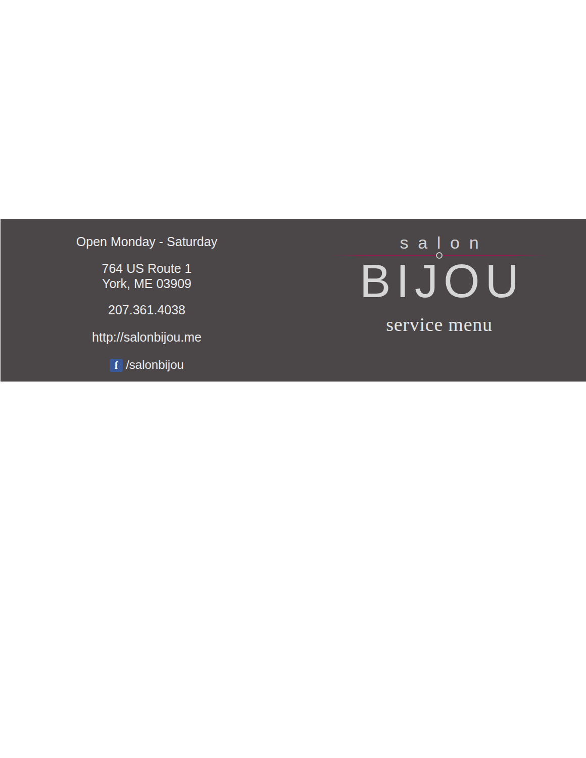Open Monday - Saturday
764 US Route 1
York, ME 03909
207.361.4038
http://salonbijou.me
f/salonbijou
salon
BIJOU
service menu